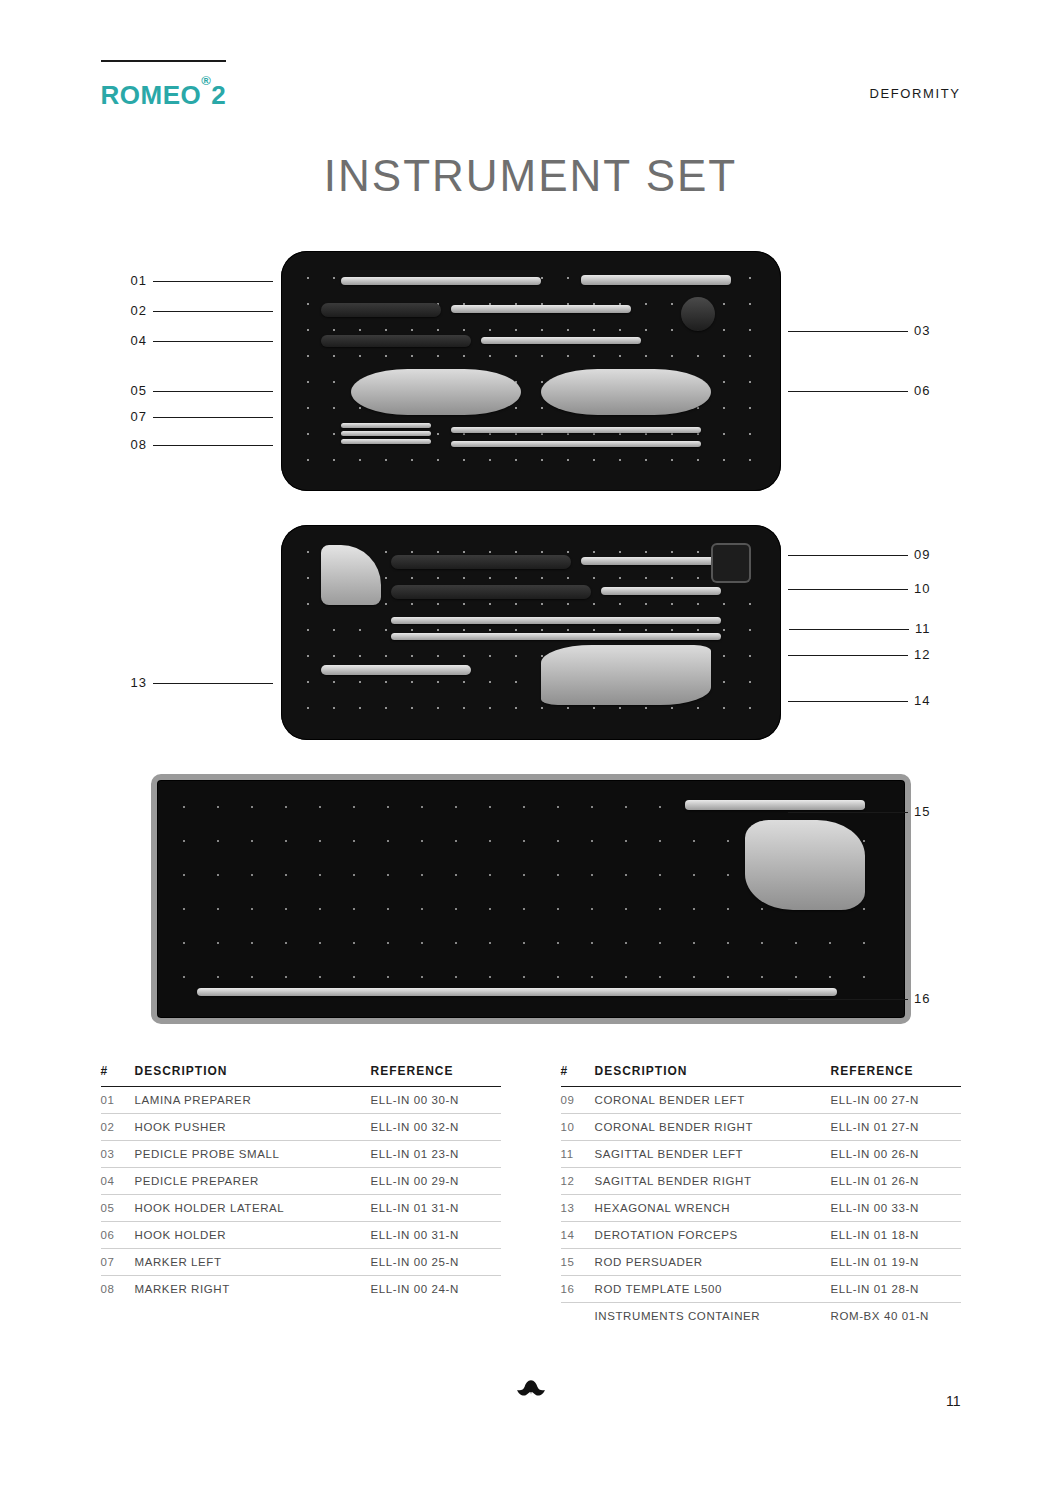ROMEO®2
Deformity
INSTRUMENT SET
01
02
04
05
07
08
03
06
13
09
10
11
12
14
15
16
| # | DESCRIPTION | REFERENCE |
| --- | --- | --- |
| 01 | LAMINA PREPARER | ELL-IN 00 30-N |
| 02 | HOOK PUSHER | ELL-IN 00 32-N |
| 03 | PEDICLE PROBE SMALL | ELL-IN 01 23-N |
| 04 | PEDICLE PREPARER | ELL-IN 00 29-N |
| 05 | HOOK HOLDER LATERAL | ELL-IN 01 31-N |
| 06 | HOOK HOLDER | ELL-IN 00 31-N |
| 07 | MARKER LEFT | ELL-IN 00 25-N |
| 08 | MARKER RIGHT | ELL-IN 00 24-N |
| # | DESCRIPTION | REFERENCE |
| --- | --- | --- |
| 09 | CORONAL BENDER LEFT | ELL-IN 00 27-N |
| 10 | CORONAL BENDER RIGHT | ELL-IN 01 27-N |
| 11 | SAGITTAL BENDER LEFT | ELL-IN 00 26-N |
| 12 | SAGITTAL BENDER RIGHT | ELL-IN 01 26-N |
| 13 | HEXAGONAL WRENCH | ELL-IN 00 33-N |
| 14 | DEROTATION FORCEPS | ELL-IN 01 18-N |
| 15 | ROD PERSUADER | ELL-IN 01 19-N |
| 16 | ROD TEMPLATE L500 | ELL-IN 01 28-N |
| | INSTRUMENTS CONTAINER | ROM-BX 40 01-N |
11